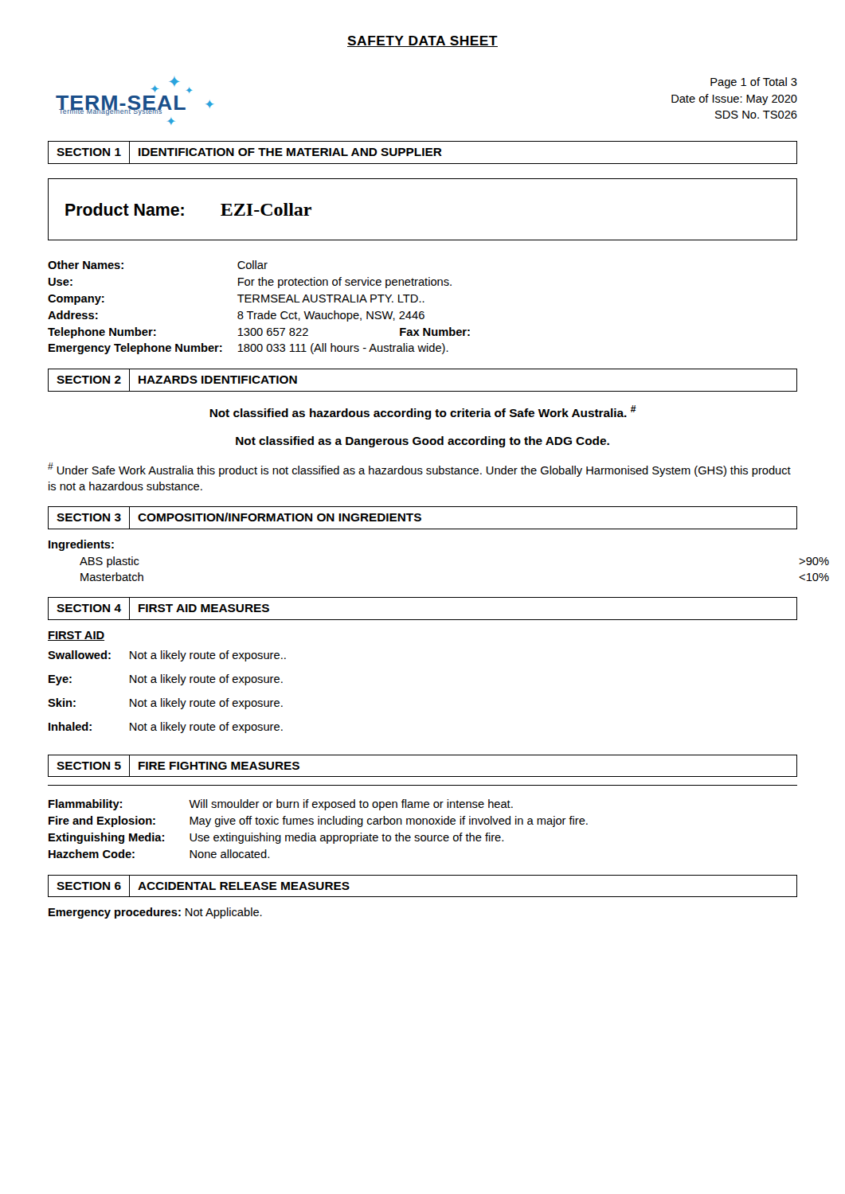SAFETY DATA SHEET
✦ ✦ ✦ ✦ ✦
TERM-SEAL
Termite Management Systems
Page 1 of Total 3
Date of Issue: May 2020
SDS No. TS026
SECTION 1
IDENTIFICATION OF THE MATERIAL AND SUPPLIER
Product Name: EZI-Collar
| Other Names: | Collar |
| Use: | For the protection of service penetrations. |
| Company: | TERMSEAL AUSTRALIA PTY. LTD.. |
| Address: | 8 Trade Cct, Wauchope, NSW, 2446 |
| Telephone Number: | 1300 657 822 Fax Number: |
| Emergency Telephone Number: | 1800 033 111 (All hours - Australia wide). |
SECTION 2
HAZARDS IDENTIFICATION
Not classified as hazardous according to criteria of Safe Work Australia. #
Not classified as a Dangerous Good according to the ADG Code.
# Under Safe Work Australia this product is not classified as a hazardous substance. Under the Globally Harmonised System (GHS) this product is not a hazardous substance.
SECTION 3
COMPOSITION/INFORMATION ON INGREDIENTS
Ingredients:
| ABS plastic | >90% |
| Masterbatch | <10% |
SECTION 4
FIRST AID MEASURES
FIRST AID
| Swallowed: | Not a likely route of exposure.. |
| Eye: | Not a likely route of exposure. |
| Skin: | Not a likely route of exposure. |
| Inhaled: | Not a likely route of exposure. |
SECTION 5
FIRE FIGHTING MEASURES
| Flammability: | Will smoulder or burn if exposed to open flame or intense heat. |
| Fire and Explosion: | May give off toxic fumes including carbon monoxide if involved in a major fire. |
| Extinguishing Media: | Use extinguishing media appropriate to the source of the fire. |
| Hazchem Code: | None allocated. |
SECTION 6
ACCIDENTAL RELEASE MEASURES
Emergency procedures: Not Applicable.